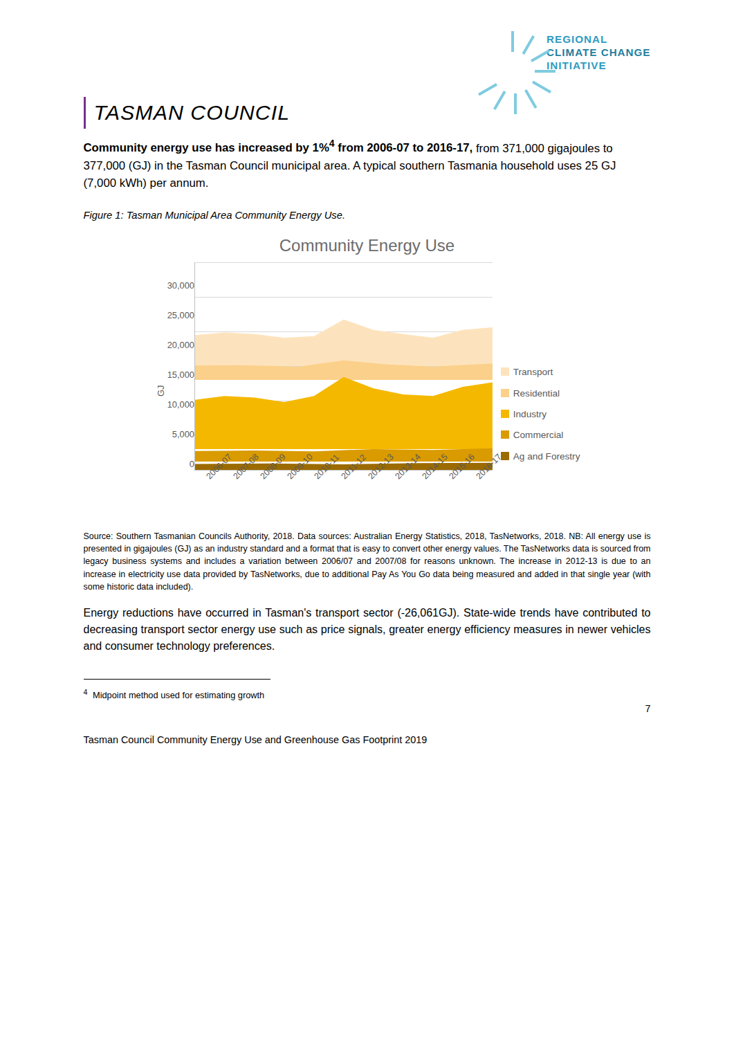REGIONAL
CLIMATE CHANGE
INITIATIVE
TASMAN COUNCIL
Community energy use has increased by 1%4 from 2006-07 to 2016-17, from 371,000 gigajoules to 377,000 (GJ) in the Tasman Council municipal area. A typical southern Tasmania household uses 25 GJ (7,000 kWh) per annum.
Figure 1: Tasman Municipal Area Community Energy Use.
Community Energy Use
| GJ | / 30,000 / / / 25,000 / / 20,000 / / 15,000 / / 10,000 / / 5,000 / / 0 / | Transport Residential Industry Commercial Ag and Forestry |
| 2006-07 2007-08 2008-09 2009-10 2010-11 2011-12 2012-13 2013-14 2014-15 2015-16 2016-17 | |
Source: Southern Tasmanian Councils Authority, 2018. Data sources: Australian Energy Statistics, 2018, TasNetworks, 2018. NB: All energy use is presented in gigajoules (GJ) as an industry standard and a format that is easy to convert other energy values. The TasNetworks data is sourced from legacy business systems and includes a variation between 2006/07 and 2007/08 for reasons unknown. The increase in 2012-13 is due to an increase in electricity use data provided by TasNetworks, due to additional Pay As You Go data being measured and added in that single year (with some historic data included).
Energy reductions have occurred in Tasman's transport sector (-26,061GJ). State-wide trends have contributed to decreasing transport sector energy use such as price signals, greater energy efficiency measures in newer vehicles and consumer technology preferences.
4 Midpoint method used for estimating growth
7
Tasman Council Community Energy Use and Greenhouse Gas Footprint 2019